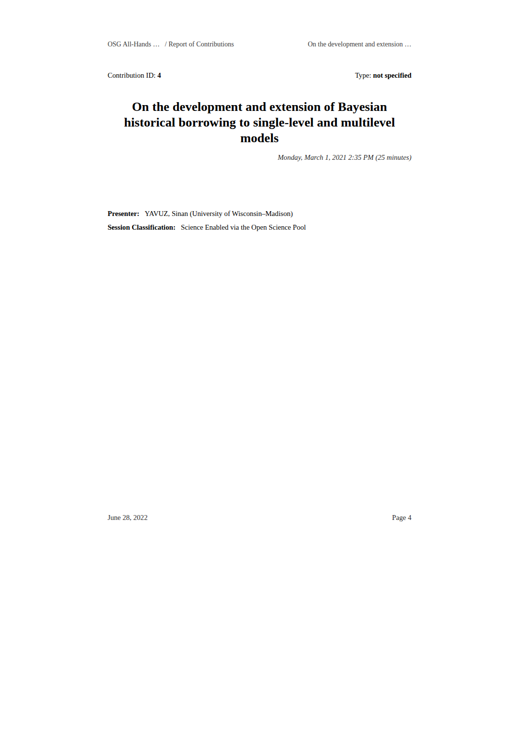OSG All-Hands … / Report of Contributions
On the development and extension …
Contribution ID: 4
Type: not specified
On the development and extension of Bayesian historical borrowing to single-level and multilevel models
Monday, March 1, 2021 2:35 PM (25 minutes)
Presenter: YAVUZ, Sinan (University of Wisconsin–Madison)
Session Classification: Science Enabled via the Open Science Pool
June 28, 2022
Page 4